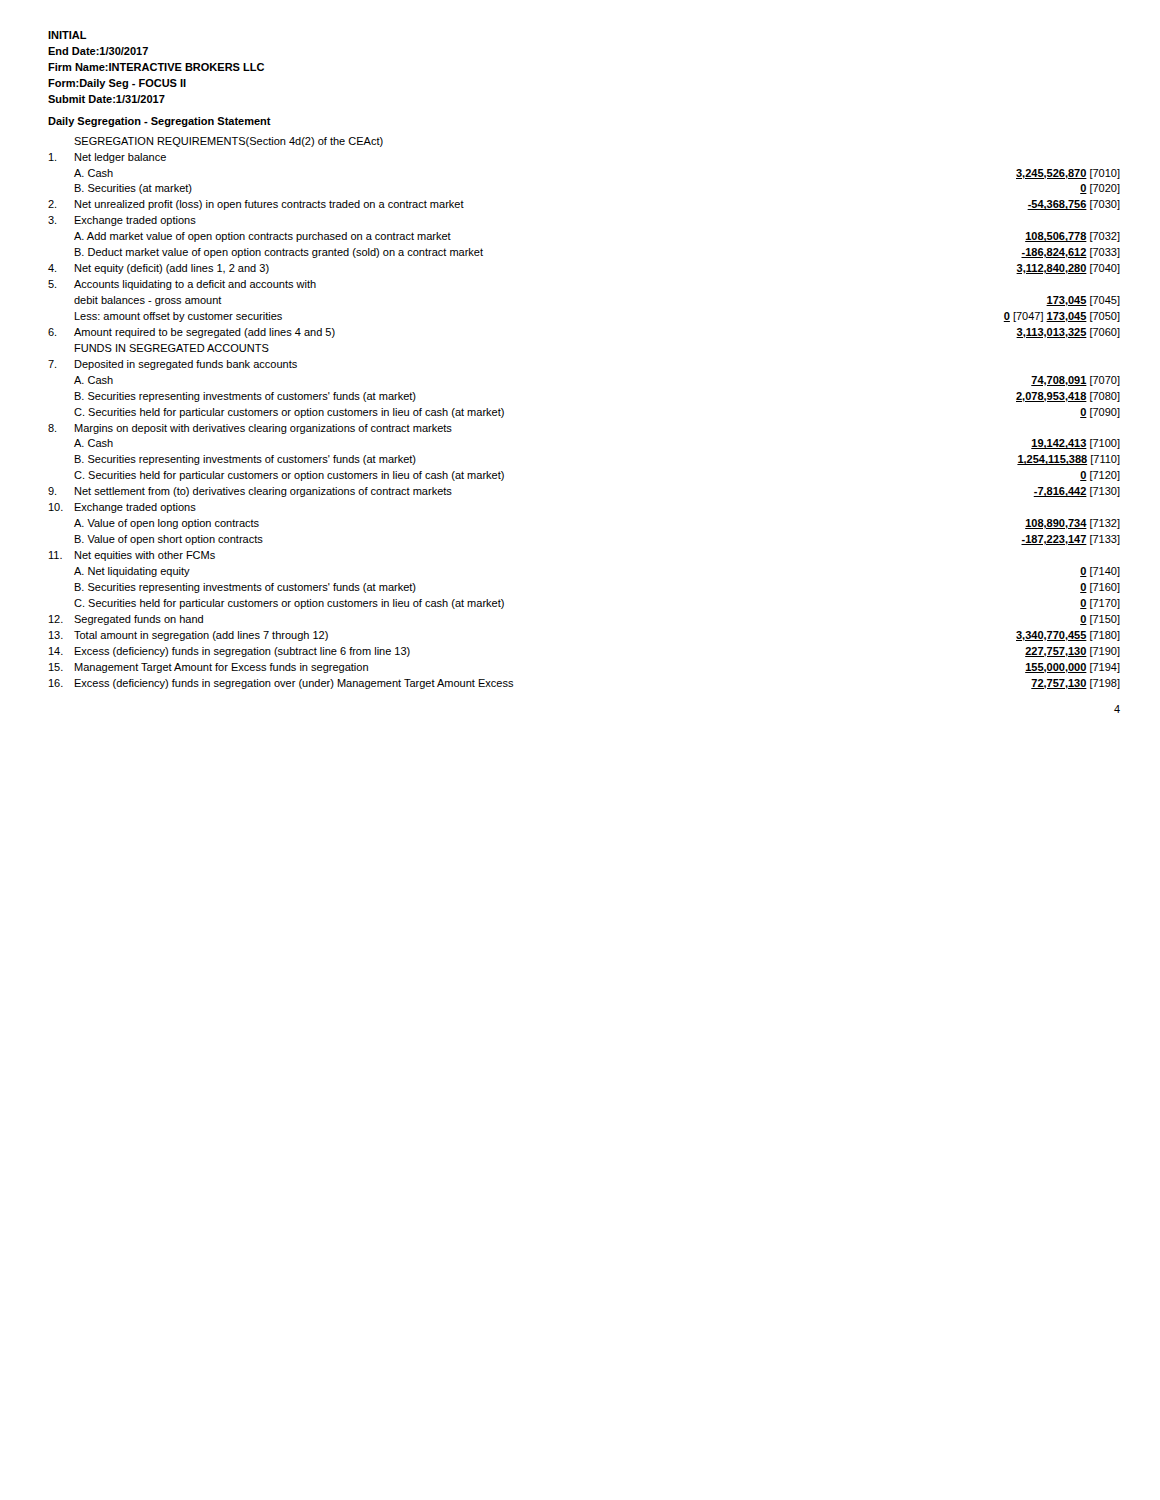INITIAL
End Date:1/30/2017
Firm Name:INTERACTIVE BROKERS LLC
Form:Daily Seg - FOCUS II
Submit Date:1/31/2017
Daily Segregation - Segregation Statement
| | SEGREGATION REQUIREMENTS(Section 4d(2) of the CEAct) | |
| 1. | Net ledger balance | |
| | A. Cash | 3,245,526,870 [7010] |
| | B. Securities (at market) | 0 [7020] |
| 2. | Net unrealized profit (loss) in open futures contracts traded on a contract market | -54,368,756 [7030] |
| 3. | Exchange traded options | |
| | A. Add market value of open option contracts purchased on a contract market | 108,506,778 [7032] |
| | B. Deduct market value of open option contracts granted (sold) on a contract market | -186,824,612 [7033] |
| 4. | Net equity (deficit) (add lines 1, 2 and 3) | 3,112,840,280 [7040] |
| 5. | Accounts liquidating to a deficit and accounts with | |
| | debit balances - gross amount | 173,045 [7045] |
| | Less: amount offset by customer securities | 0 [7047] 173,045 [7050] |
| 6. | Amount required to be segregated (add lines 4 and 5) | 3,113,013,325 [7060] |
| | FUNDS IN SEGREGATED ACCOUNTS | |
| 7. | Deposited in segregated funds bank accounts | |
| | A. Cash | 74,708,091 [7070] |
| | B. Securities representing investments of customers' funds (at market) | 2,078,953,418 [7080] |
| | C. Securities held for particular customers or option customers in lieu of cash (at market) | 0 [7090] |
| 8. | Margins on deposit with derivatives clearing organizations of contract markets | |
| | A. Cash | 19,142,413 [7100] |
| | B. Securities representing investments of customers' funds (at market) | 1,254,115,388 [7110] |
| | C. Securities held for particular customers or option customers in lieu of cash (at market) | 0 [7120] |
| 9. | Net settlement from (to) derivatives clearing organizations of contract markets | -7,816,442 [7130] |
| 10. | Exchange traded options | |
| | A. Value of open long option contracts | 108,890,734 [7132] |
| | B. Value of open short option contracts | -187,223,147 [7133] |
| 11. | Net equities with other FCMs | |
| | A. Net liquidating equity | 0 [7140] |
| | B. Securities representing investments of customers' funds (at market) | 0 [7160] |
| | C. Securities held for particular customers or option customers in lieu of cash (at market) | 0 [7170] |
| 12. | Segregated funds on hand | 0 [7150] |
| 13. | Total amount in segregation (add lines 7 through 12) | 3,340,770,455 [7180] |
| 14. | Excess (deficiency) funds in segregation (subtract line 6 from line 13) | 227,757,130 [7190] |
| 15. | Management Target Amount for Excess funds in segregation | 155,000,000 [7194] |
| 16. | Excess (deficiency) funds in segregation over (under) Management Target Amount Excess | 72,757,130 [7198] |
4